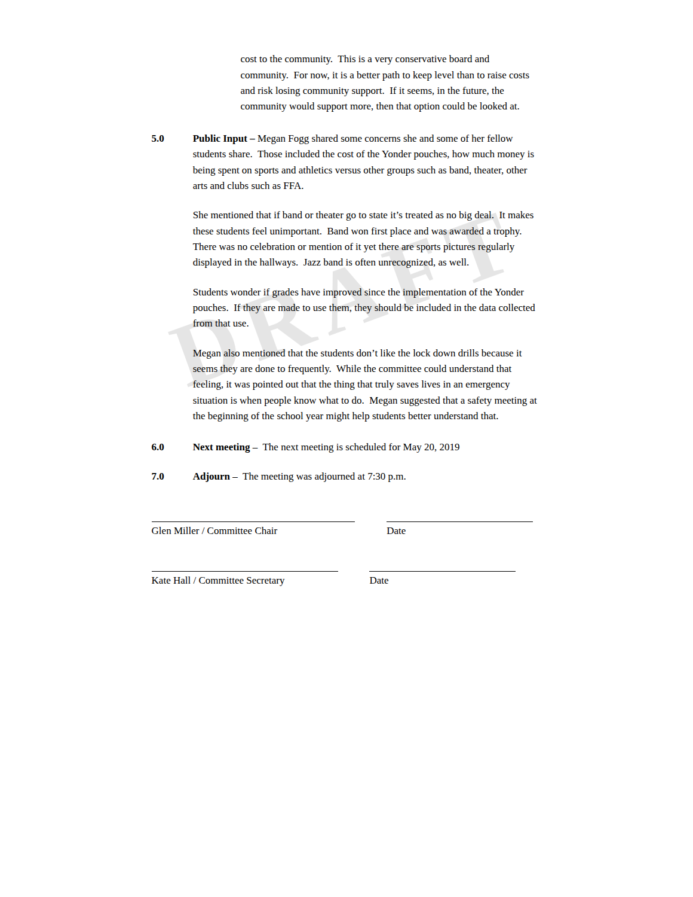DRAFT
cost to the community. This is a very conservative board and community. For now, it is a better path to keep level than to raise costs and risk losing community support. If it seems, in the future, the community would support more, then that option could be looked at.
5.0
Public Input – Megan Fogg shared some concerns she and some of her fellow students share. Those included the cost of the Yonder pouches, how much money is being spent on sports and athletics versus other groups such as band, theater, other arts and clubs such as FFA.
She mentioned that if band or theater go to state it’s treated as no big deal. It makes these students feel unimportant. Band won first place and was awarded a trophy. There was no celebration or mention of it yet there are sports pictures regularly displayed in the hallways. Jazz band is often unrecognized, as well.
Students wonder if grades have improved since the implementation of the Yonder pouches. If they are made to use them, they should be included in the data collected from that use.
Megan also mentioned that the students don’t like the lock down drills because it seems they are done to frequently. While the committee could understand that feeling, it was pointed out that the thing that truly saves lives in an emergency situation is when people know what to do. Megan suggested that a safety meeting at the beginning of the school year might help students better understand that.
6.0
Next meeting – The next meeting is scheduled for May 20, 2019
7.0
Adjourn – The meeting was adjourned at 7:30 p.m.
Glen Miller / Committee Chair
Date
Kate Hall / Committee Secretary
Date